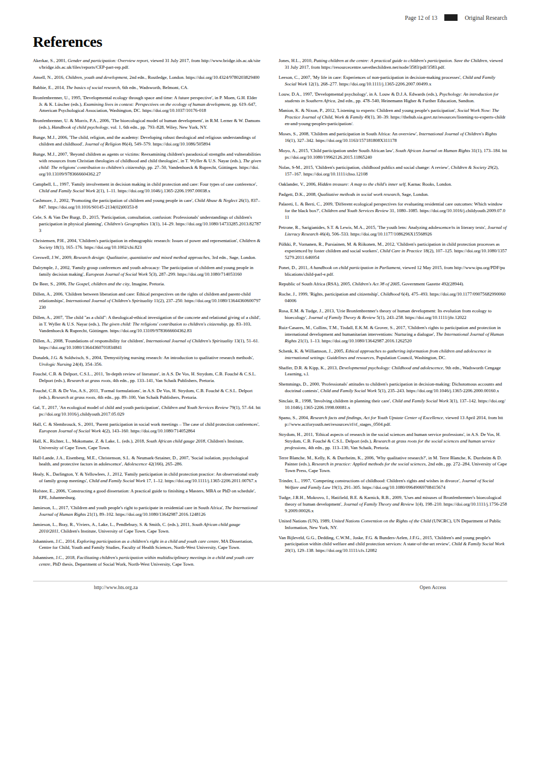Page 12 of 13 Original Research
References
Akerkar, S., 2001, Gender and participation: Overview report, viewed 31 July 2017, from http://www.bridge.ids.ac.uk/sites/bridge.ids.ac.uk/files/reports/CEP-part-rep.pdf.
Ansell, N., 2016, Children, youth and development, 2nd edn., Routledge, London. https://doi.org/10.4324/9780203829400
Babbie, E., 2014, The basics of social research, 6th edn., Wadsworth, Belmont, CA.
Bronfenbrenner, U., 1995, 'Developmental ecology through space and time: A future perspective', in P. Moen, G.H. Elder Jr. & K. Lüscher (eds.), Examining lives in context: Perspectives on the ecology of human development, pp. 619–647, American Psychological Association, Washington, DC. https://doi.org/10.1037/10176-018
Bronfenbrenner, U. & Morris, P.A., 2006, 'The bioecological model of human development', in R.M. Lerner & W. Damons (eds.), Handbook of child psychology, vol. 1, 6th edn., pp. 793–828, Wiley, New York, NY.
Bunge, M.J., 2006, 'The child, religion, and the academy: Developing robust theological and religious understandings of children and childhood', Journal of Religion 86(4), 549–579. https://doi.org/10.1086/505894
Bunge, M.J., 2007, 'Beyond children as agents or victims: Reexamining children's paradoxical strengths and vulnerabilities with resources from Christian theologies of childhood and child theologies', in T. Wyller & U.S. Nayar (eds.), The given child: The religions' contribution to children's citizenship, pp. 27–50, Vandenhoeck & Ruprecht, Göttingen. https://doi.org/10.13109/9783666604362.27
Campbell, L., 1997, 'Family involvement in decision making in child protection and care: Four types of case conference', Child and Family Social Work 2(1), 1–11. https://doi.org/10.1046/j.1365-2206.1997.00038.x
Cashmore, J., 2002, 'Promoting the participation of children and young people in care', Child Abuse & Neglect 26(1), 837–847. https://doi.org/10.1016/S0145-2134(02)00353-8
Cele, S. & Van Der Burgt, D., 2015, 'Participation, consultation, confusion: Professionals' understandings of children's participation in physical planning', Children's Geographies 13(1), 14–29. https://doi.org/10.1080/14733285.2013.827873
Christensen, P.H., 2004, 'Children's participation in ethnographic research: Issues of power and representation', Children & Society 18(1), 165–176. https://doi.org/10.1002/chi.823
Creswell, J.W., 2009, Research design: Qualitative, quantitative and mixed method approaches, 3rd edn., Sage, London.
Dalrymple, J., 2002, 'Family group conferences and youth advocacy: The participation of children and young people in family decision making', European Journal of Social Work 5(3), 287–299. https://doi.org/10.1080/714053160
De Beer, S., 2006, The Gospel, children and the city, Imagine, Pretoria.
Dillen, A., 2006, 'Children between liberation and care: Ethical perspectives on the rights of children and parent-child relationships', International Journal of Children's Spirituality 11(2), 237–250. https://doi.org/10.1080/13644360600797230
Dillen, A., 2007, 'The child "as a child": A theological-ethical investigation of the concrete and relational giving of a child', in T. Wyller & U.S. Nayar (eds.), The given child: The religions' contribution to children's citizenship, pp. 83–103, Vandenhoeck & Ruprecht, Göttingen. https://doi.org/10.13109/9783666604362.83
Dillen, A., 2008, 'Foundations of responsibility for children', International Journal of Children's Spirituality 13(1), 51–61. https://doi.org/10.1080/13644360701834841
Donalek, J.G. & Soldwisch, S., 2004, 'Demystifying nursing research: An introduction to qualitative research methods', Urologic Nursing 24(4), 354–356.
Fouché, C.B. & Delport, C.S.L., 2011, 'In-depth review of literature', in A.S. De Vos, H. Strydom, C.B. Fouché & C.S.L. Delport (eds.), Research at grass roots, 4th edn., pp. 133–141, Van Schaik Publishers, Pretoria.
Fouché, C.B. & De Vos, A.S., 2011, 'Formal formulations', in A.S. De Vos, H. Strydom, C.B. Fouché & C.S.L. Delport (eds.), Research at grass roots, 4th edn., pp. 89–100, Van Schaik Publishers, Pretoria.
Gal, T., 2017, 'An ecological model of child and youth participation', Children and Youth Services Review 79(1), 57–64. https://doi.org/10.1016/j.childyouth.2017.05.029
Hall, C. & Slembrouck, S., 2001, 'Parent participation in social work meetings – The case of child protection conferences', European Journal of Social Work 4(2), 143–160. https://doi.org/10.1080/714052864
Hall, K., Richter, L., Mokomane, Z. & Lake, L. (eds.), 2018, South African child gauge 2018, Children's Institute, University of Cape Town, Cape Town.
Hall-Lande, J.A., Eisenberg, M.E., Christenson, S.L. & Neumark-Sztainer, D., 2007, 'Social isolation, psychological health, and protective factors in adolescence', Adolescence 42(166), 265–286.
Healy, K., Darlington, Y. & Yellowlees, J., 2012, 'Family participation in child protection practice: An observational study of family group meetings', Child and Family Social Work 17, 1–12. https://doi.org/10.1111/j.1365-2206.2011.00767.x
Hofstee, E., 2006, 'Constructing a good dissertation: A practical guide to finishing a Masters, MBA or PhD on schedule', EPE, Johannesburg.
Jamieson, L., 2017, 'Children and youth people's right to participate in residential care in South Africa', The International Journal of Human Rights 21(1), 89–102. https://doi.org/10.1080/13642987.2016.1248126
Jamieson, L., Bray, R., Viviers, A., Lake, L., Pendlebury, S. & Smith, C. (eds.), 2011, South African child gauge 2010/2011, Children's Institute, University of Cape Town, Cape Town.
Johannisen, J.C., 2014, Exploring participation as a children's right in a child and youth care centre, MA Dissertation, Centre for Child, Youth and Family Studies, Faculty of Health Sciences, North-West University, Cape Town.
Johannisen, J.C., 2018, Facilitating children's participation within multidisciplinary meetings in a child and youth care centre, PhD thesis, Department of Social Work, North-West University, Cape Town.
Jones, H.L., 2010, Putting children at the centre: A practical guide to children's participation. Save the Children, viewed 31 July 2017, from https://resourcecentre.savethechildren.net/node/3583/pdf/3583.pdf.
Leeson, C., 2007, 'My life in care: Experiences of non-participation in decision-making processes', Child and Family Social Work 12(1), 268–277. https://doi.org/10.1111/j.1365-2206.2007.00499.x
Louw, D.A., 1997, 'Developmental psychology', in A. Louw & D.J.A. Edwards (eds.), Psychology: An introduction for students in Southern Africa, 2nd edn., pp. 478–540, Heinemann Higher & Further Education, Sandton.
Manion, K. & Nixon, P., 2012, 'Listening to experts: Children and young people's participation', Social Work Now: The Practice Journal of Child, Work & Family 49(1), 30–39. https://thehub.sia.govt.nz/resources/listening-to-experts-children-and-young-peoples-participation/.
Moses, S., 2008, 'Children and participation in South Africa: An overview', International Journal of Children's Rights 16(1), 327–342. https://doi.org/10.1163/157181808X311178
Moyo, A., 2015, 'Child participation under South African law', South African Journal on Human Rights 31(1), 173–184. https://doi.org/10.1080/19962126.2015.11865240
Nolas, S-M., 2015, 'Children's participation, childhood publics and social change: A review', Children & Society 29(2), 157–167. https://doi.org/10.1111/chso.12108
Oaklander, V., 2006, Hidden treasure: A map to the child's inner self, Karnac Books, London.
Padgett, D.K., 2008, Qualitative methods in social work research, Sage, London.
Palareti, L. & Berti, C., 2009, 'Different ecological perspectives for evaluating residential care outcomes: Which window for the black box?', Children and Youth Services Review 31, 1080–1085. https://doi.org/10.1016/j.childyouth.2009.07.011
Petrone, R., Sarigianides, S.T. & Lewis, M.A., 2015, 'The youth lens: Analyzing adolescence/ts in literary texts', Journal of Literacy Research 46(4), 506–533. https://doi.org/10.1177/1086296X15568926
Pölkki, P., Vornanen, R., Pursiainen, M. & Riikonen, M., 2012, 'Children's participation in child protection processes as experienced by foster children and social workers', Child Care in Practice 18(2), 107–125. https://doi.org/10.1080/13575279.2011.646954
Ponet, D., 2011, A handbook on child participation in Parliament, viewed 12 May 2015, from http://www.ipu.org/PDF/publications/child-parl-e.pdf.
Republic of South Africa (RSA), 2005, Children's Act 38 of 2005, Government Gazette 492(28944).
Roche, J., 1999, 'Rights, participation and citizenship', Childhood 6(4), 475–493. https://doi.org/10.1177/0907568299006004006
Rosa, E.M. & Tudge, J., 2013, 'Urie Bronfenbrenner's theory of human development: Its evolution from ecology to bioecology', Journal of Family Theory & Review 5(1), 243–258. https://doi.org/10.1111/jftr.12022
Ruiz-Casares, M., Collins, T.M., Tisdall, E.K.M. & Grover, S., 2017, 'Children's rights to participation and protection in international development and humanitarian interventions: Nurturing a dialogue', The International Journal of Human Rights 21(1), 1–13. https://doi.org/10.1080/13642987.2016.1262520
Schenk, K. & Williamson, J., 2005, Ethical approaches to gathering information from children and adolescence in international settings: Guidelines and resources, Population Council, Washington, DC.
Shaffer, D.R. & Kipp, K., 2013, Developmental psychology: Childhood and adolescence, 9th edn., Wadsworth Cengage Learning, s.l.
Shemmings, D., 2000, 'Professionals' attitudes to children's participation in decision-making: Dichotomous accounts and doctrinal contests', Child and Family Social Work 5(1), 235–243. https://doi.org/10.1046/j.1365-2206.2000.00160.x
Sinclair, R., 1998, 'Involving children in planning their care', Child and Family Social Work 3(1), 137–142. https://doi.org/10.1046/j.1365-2206.1998.00081.x
Spano, S., 2004, Research facts and findings, Act for Youth Upstate Center of Excellence, viewed 13 April 2014, from http://www.actforyouth.net/resources/rf/rf_stages_0504.pdf.
Strydom, H., 2011, 'Ethical aspects of research in the social sciences and human service professions', in A.S. De Vos, H. Strydom, C.B. Fouché & C.S.L. Delport (eds.), Research at grass roots for the social sciences and human service professions, 4th edn., pp. 113–130, Van Schaik, Pretoria.
Terre Blanche, M., Kelly, K. & Durrheim, K., 2006, 'Why qualitative research?', in M. Terre Blanche, K. Durrheim & D. Painter (eds.), Research in practice: Applied methods for the social sciences, 2nd edn., pp. 272–284, University of Cape Town Press, Cape Town.
Trinder, L., 1997, 'Competing constructions of childhood: Children's rights and wishes in divorce', Journal of Social Welfare and Family Law 19(1), 291–305. https://doi.org/10.1080/09649069708415674
Tudge, J.R.H., Mokrovo, I., Hatifield, B.E. & Karnick, R.B., 2009, 'Uses and misuses of Bronfenbrenner's bioecological theory of human development', Journal of Family Theory and Review 1(4), 198–210. https://doi.org/10.1111/j.1756-2589.2009.00026.x
United Nations (UN), 1989, United Nations Convention on the Rights of the Child (UNCRC), UN Department of Public Information, New York, NY.
Van Bijleveld, G.G., Dedding, C.W.M., Joske, F.G. & Bunders-Aelen, J.F.G., 2015, 'Children's and young people's participation within child welfare and child protection services: A state-of-the-art review', Child & Family Social Work 20(1), 129–138. https://doi.org/10.1111/cfs.12082
http://www.hts.org.za Open Access